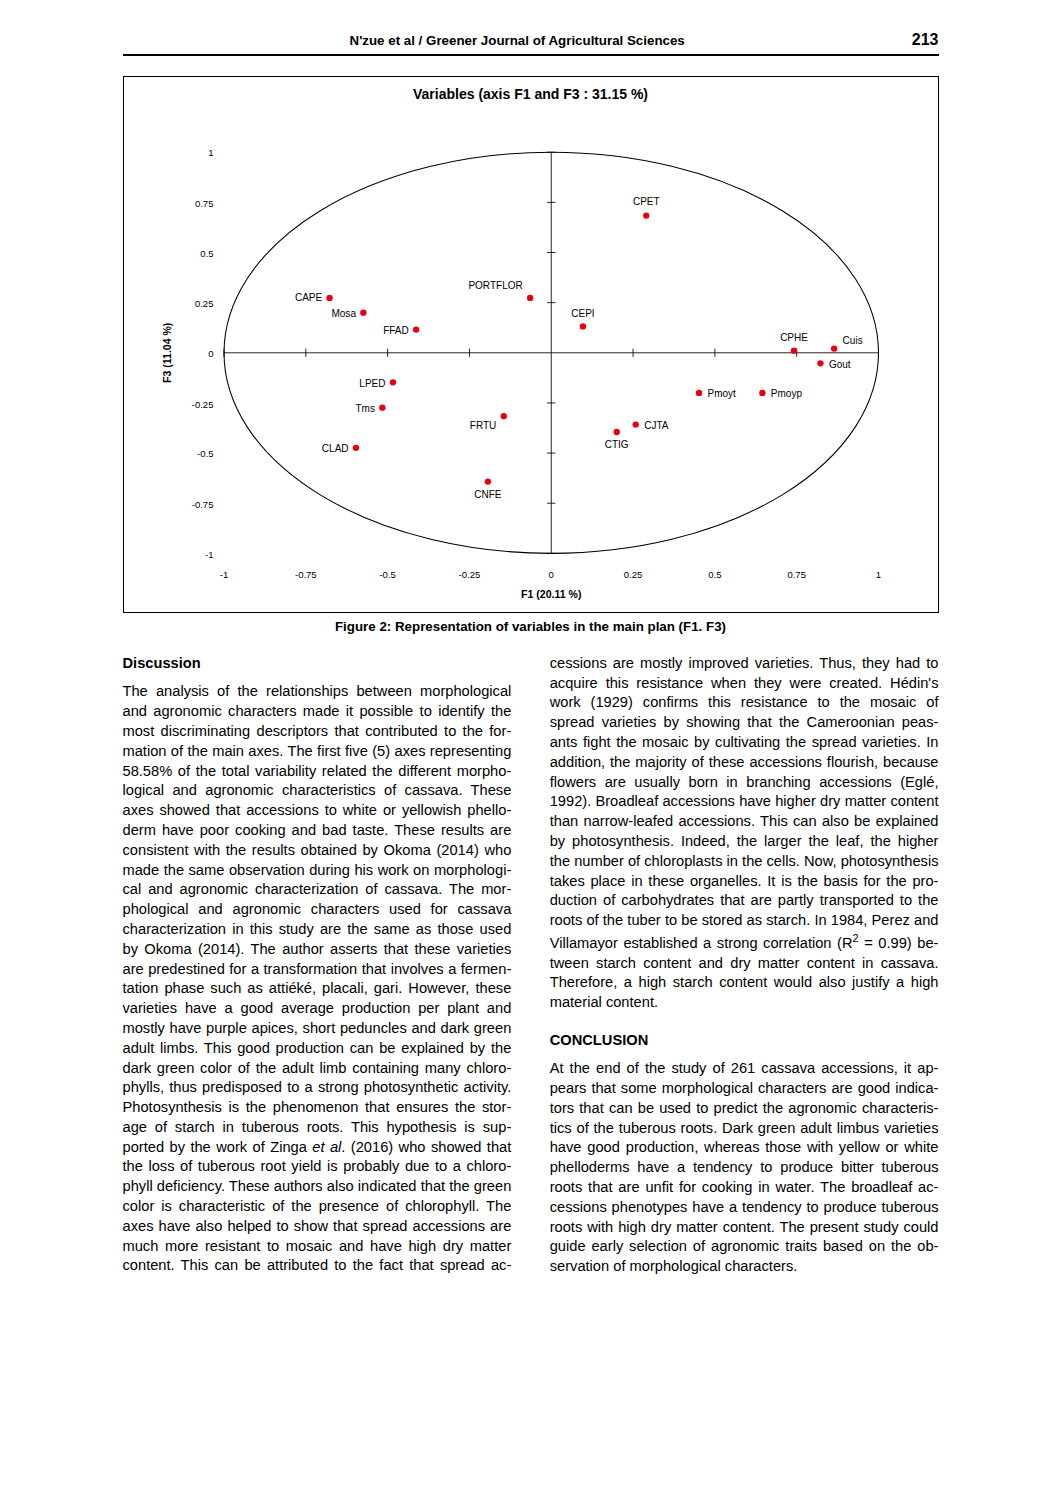N'zue et al / Greener Journal of Agricultural Sciences 213
Variables (axis F1 and F3 : 31.15 %)
1 0.75 0.5 0.25 0 -0.25 -0.5 -0.75 -1 -1 -0.75 -0.5 -0.25 0 0.25 0.5 0.75 1 F1 (20.11 %) F3 (11.04 %) CPET CAPE PORTFLOR Mosa CEPI FFAD CPHE Cuis Gout LPED Pmoyt Pmoyp Tms FRTU CJTA CTIG CLAD CNFE
Figure 2: Representation of variables in the main plan (F1. F3)
Discussion
The analysis of the relationships between morphological and agronomic characters made it possible to identify the most discriminating descriptors that contributed to the formation of the main axes. The first five (5) axes representing 58.58% of the total variability related the different morphological and agronomic characteristics of cassava. These axes showed that accessions to white or yellowish phelloderm have poor cooking and bad taste. These results are consistent with the results obtained by Okoma (2014) who made the same observation during his work on morphological and agronomic characterization of cassava. The morphological and agronomic characters used for cassava characterization in this study are the same as those used by Okoma (2014). The author asserts that these varieties are predestined for a transformation that involves a fermentation phase such as attiéké, placali, gari. However, these varieties have a good average production per plant and mostly have purple apices, short peduncles and dark green adult limbs. This good production can be explained by the dark green color of the adult limb containing many chlorophylls, thus predisposed to a strong photosynthetic activity. Photosynthesis is the phenomenon that ensures the storage of starch in tuberous roots. This hypothesis is supported by the work of Zinga et al. (2016) who showed that the loss of tuberous root yield is probably due to a chlorophyll deficiency. These authors also indicated that the green color is characteristic of the presence of chlorophyll. The axes have also helped to show that spread accessions are much more resistant to mosaic and have high dry matter content. This can be attributed to the fact that spread accessions are mostly improved varieties. Thus, they had to acquire this resistance when they were created. Hédin's work (1929) confirms this resistance to the mosaic of spread varieties by showing that the Cameroonian peasants fight the mosaic by cultivating the spread varieties. In addition, the majority of these accessions flourish, because flowers are usually born in branching accessions (Eglé, 1992). Broadleaf accessions have higher dry matter content than narrow-leafed accessions. This can also be explained by photosynthesis. Indeed, the larger the leaf, the higher the number of chloroplasts in the cells. Now, photosynthesis takes place in these organelles. It is the basis for the production of carbohydrates that are partly transported to the roots of the tuber to be stored as starch. In 1984, Perez and Villamayor established a strong correlation (R2 = 0.99) between starch content and dry matter content in cassava. Therefore, a high starch content would also justify a high material content.
CONCLUSION
At the end of the study of 261 cassava accessions, it appears that some morphological characters are good indicators that can be used to predict the agronomic characteristics of the tuberous roots. Dark green adult limbus varieties have good production, whereas those with yellow or white phelloderms have a tendency to produce bitter tuberous roots that are unfit for cooking in water. The broadleaf accessions phenotypes have a tendency to produce tuberous roots with high dry matter content. The present study could guide early selection of agronomic traits based on the observation of morphological characters.